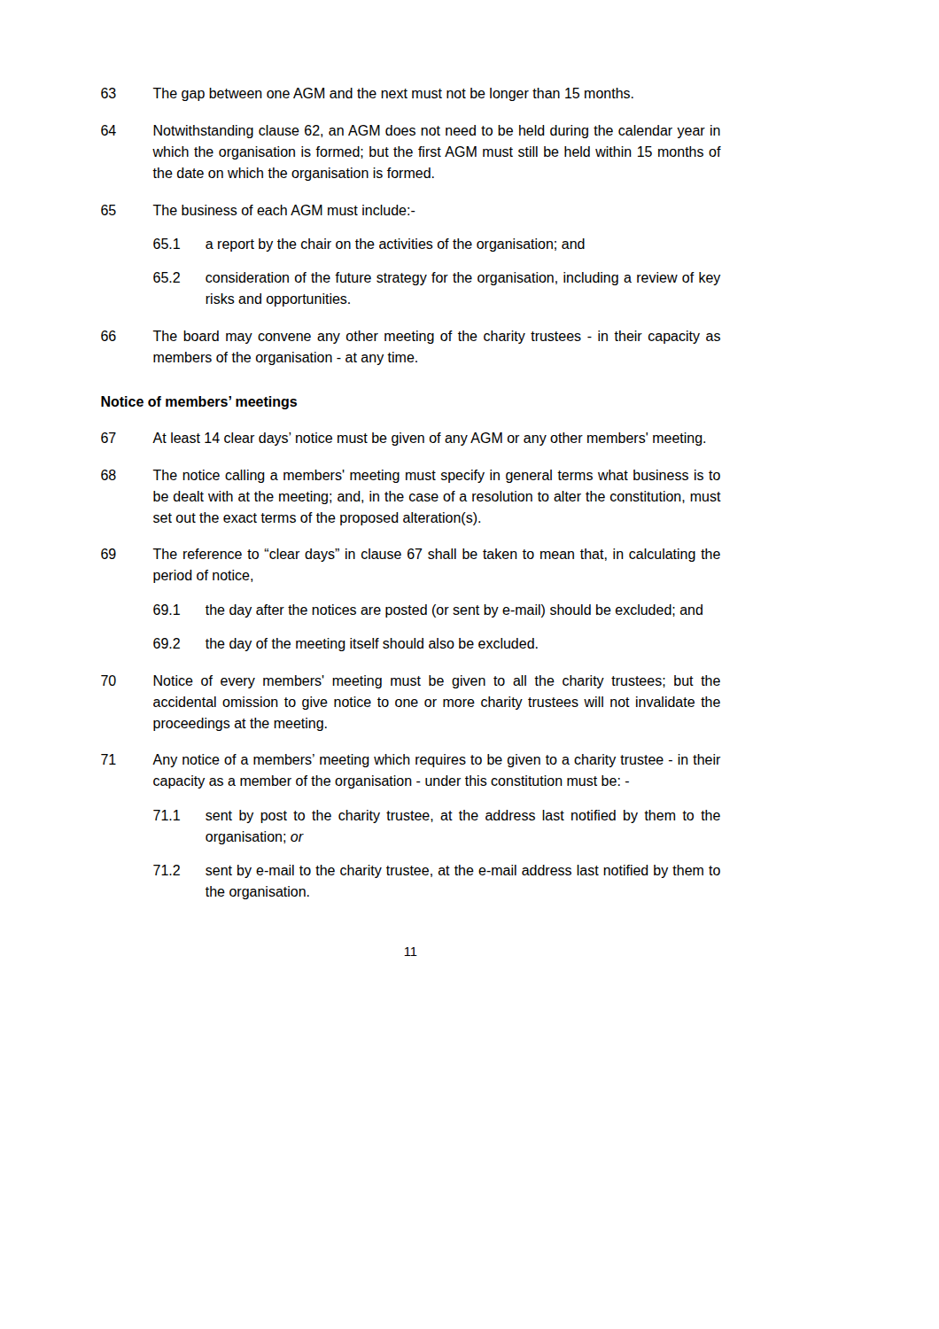63
The gap between one AGM and the next must not be longer than 15 months.
64
Notwithstanding clause 62, an AGM does not need to be held during the calendar year in which the organisation is formed; but the first AGM must still be held within 15 months of the date on which the organisation is formed.
65
The business of each AGM must include:-
65.1
a report by the chair on the activities of the organisation; and
65.2
consideration of the future strategy for the organisation, including a review of key risks and opportunities.
66
The board may convene any other meeting of the charity trustees - in their capacity as members of the organisation - at any time.
Notice of members’ meetings
67
At least 14 clear days’ notice must be given of any AGM or any other members' meeting.
68
The notice calling a members' meeting must specify in general terms what business is to be dealt with at the meeting; and, in the case of a resolution to alter the constitution, must set out the exact terms of the proposed alteration(s).
69
The reference to “clear days” in clause 67 shall be taken to mean that, in calculating the period of notice,
69.1
the day after the notices are posted (or sent by e-mail) should be excluded; and
69.2
the day of the meeting itself should also be excluded.
70
Notice of every members' meeting must be given to all the charity trustees; but the accidental omission to give notice to one or more charity trustees will not invalidate the proceedings at the meeting.
71
Any notice of a members’ meeting which requires to be given to a charity trustee - in their capacity as a member of the organisation - under this constitution must be: -
71.1
sent by post to the charity trustee, at the address last notified by them to the organisation; or
71.2
sent by e-mail to the charity trustee, at the e-mail address last notified by them to the organisation.
11